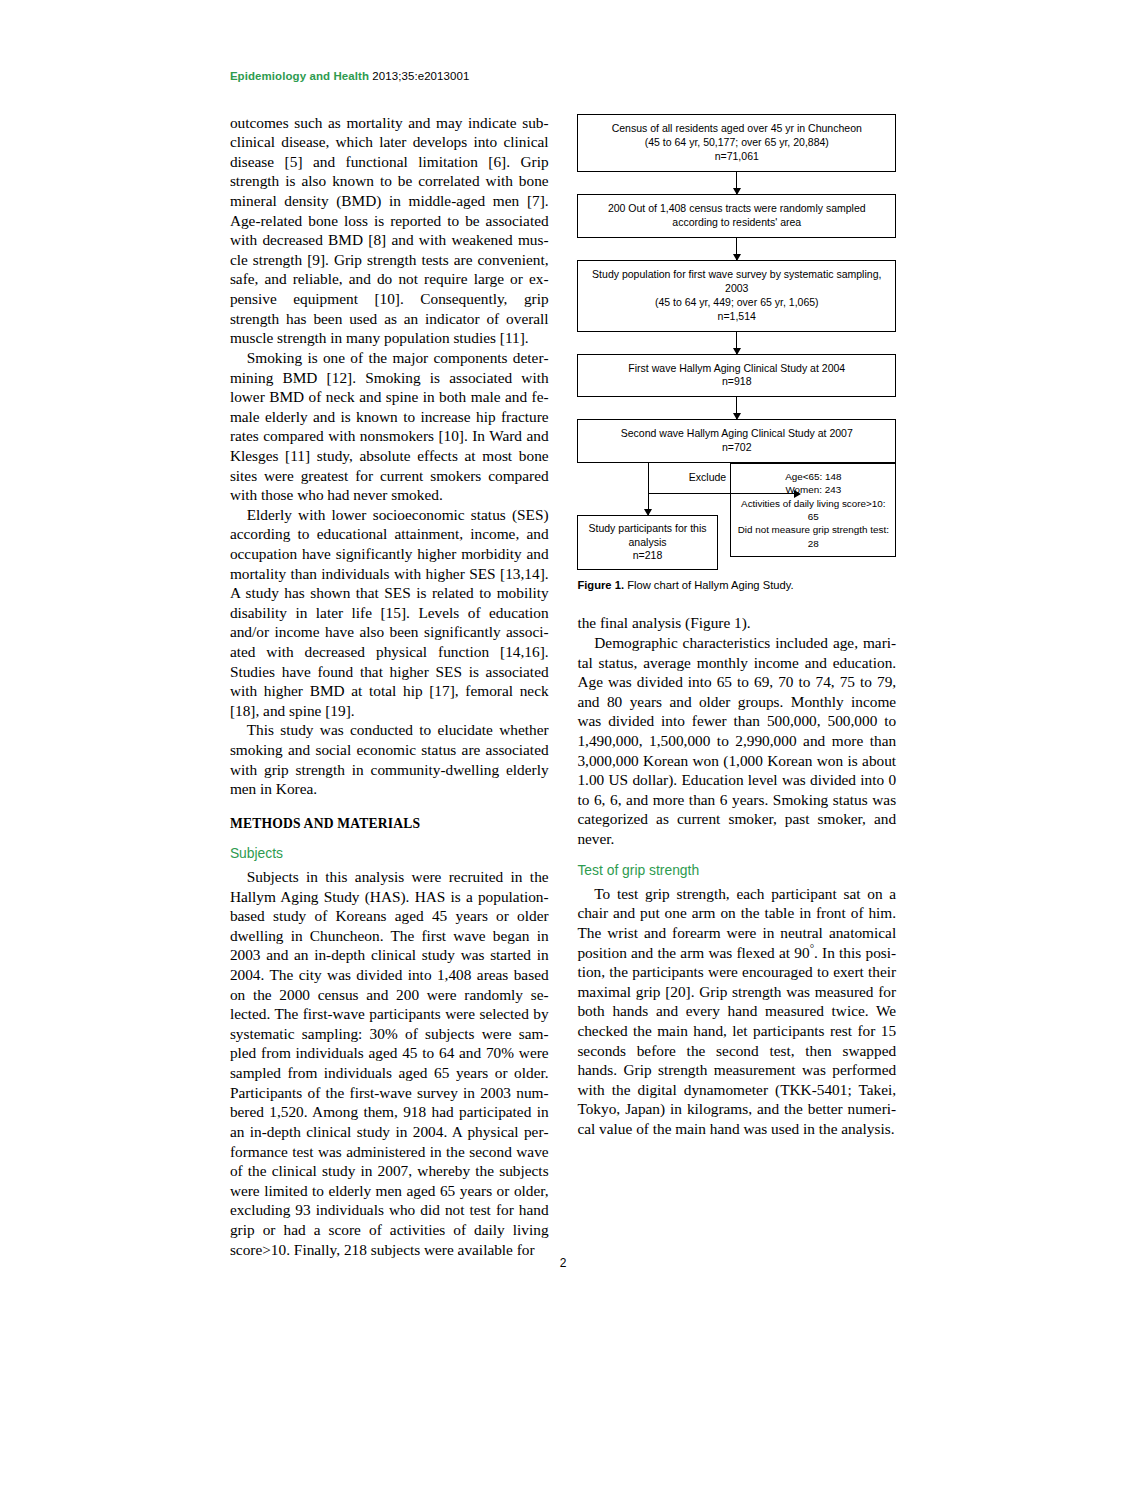Epidemiology and Health 2013;35:e2013001
outcomes such as mortality and may indicate subclinical disease, which later develops into clinical disease [5] and functional limitation [6]. Grip strength is also known to be correlated with bone mineral density (BMD) in middle-aged men [7]. Age-related bone loss is reported to be associated with decreased BMD [8] and with weakened muscle strength [9]. Grip strength tests are convenient, safe, and reliable, and do not require large or expensive equipment [10]. Consequently, grip strength has been used as an indicator of overall muscle strength in many population studies [11].
Smoking is one of the major components determining BMD [12]. Smoking is associated with lower BMD of neck and spine in both male and female elderly and is known to increase hip fracture rates compared with nonsmokers [10]. In Ward and Klesges [11] study, absolute effects at most bone sites were greatest for current smokers compared with those who had never smoked.
Elderly with lower socioeconomic status (SES) according to educational attainment, income, and occupation have significantly higher morbidity and mortality than individuals with higher SES [13,14]. A study has shown that SES is related to mobility disability in later life [15]. Levels of education and/or income have also been significantly associated with decreased physical function [14,16]. Studies have found that higher SES is associated with higher BMD at total hip [17], femoral neck [18], and spine [19].
This study was conducted to elucidate whether smoking and social economic status are associated with grip strength in community-dwelling elderly men in Korea.
METHODS AND MATERIALS
Subjects
Subjects in this analysis were recruited in the Hallym Aging Study (HAS). HAS is a population-based study of Koreans aged 45 years or older dwelling in Chuncheon. The first wave began in 2003 and an in-depth clinical study was started in 2004. The city was divided into 1,408 areas based on the 2000 census and 200 were randomly selected. The first-wave participants were selected by systematic sampling: 30% of subjects were sampled from individuals aged 45 to 64 and 70% were sampled from individuals aged 65 years or older. Participants of the first-wave survey in 2003 numbered 1,520. Among them, 918 had participated in an in-depth clinical study in 2004. A physical performance test was administered in the second wave of the clinical study in 2007, whereby the subjects were limited to elderly men aged 65 years or older, excluding 93 individuals who did not test for hand grip or had a score of activities of daily living score>10. Finally, 218 subjects were available for
Census of all residents aged over 45 yr in Chuncheon
(45 to 64 yr, 50,177; over 65 yr, 20,884)
n=71,061
200 Out of 1,408 census tracts were randomly sampled according to residents' area
Study population for first wave survey by systematic sampling, 2003
(45 to 64 yr, 449; over 65 yr, 1,065)
n=1,514
First wave Hallym Aging Clinical Study at 2004
n=918
Second wave Hallym Aging Clinical Study at 2007
n=702
Exclude
Study participants for this analysis
n=218
Age<65: 148
Women: 243
Activities of daily living score>10: 65
Did not measure grip strength test: 28
Figure 1. Flow chart of Hallym Aging Study.
the final analysis (Figure 1).
Demographic characteristics included age, marital status, average monthly income and education. Age was divided into 65 to 69, 70 to 74, 75 to 79, and 80 years and older groups. Monthly income was divided into fewer than 500,000, 500,000 to 1,490,000, 1,500,000 to 2,990,000 and more than 3,000,000 Korean won (1,000 Korean won is about 1.00 US dollar). Education level was divided into 0 to 6, 6, and more than 6 years. Smoking status was categorized as current smoker, past smoker, and never.
Test of grip strength
To test grip strength, each participant sat on a chair and put one arm on the table in front of him. The wrist and forearm were in neutral anatomical position and the arm was flexed at 90°. In this position, the participants were encouraged to exert their maximal grip [20]. Grip strength was measured for both hands and every hand measured twice. We checked the main hand, let participants rest for 15 seconds before the second test, then swapped hands. Grip strength measurement was performed with the digital dynamometer (TKK-5401; Takei, Tokyo, Japan) in kilograms, and the better numerical value of the main hand was used in the analysis.
2